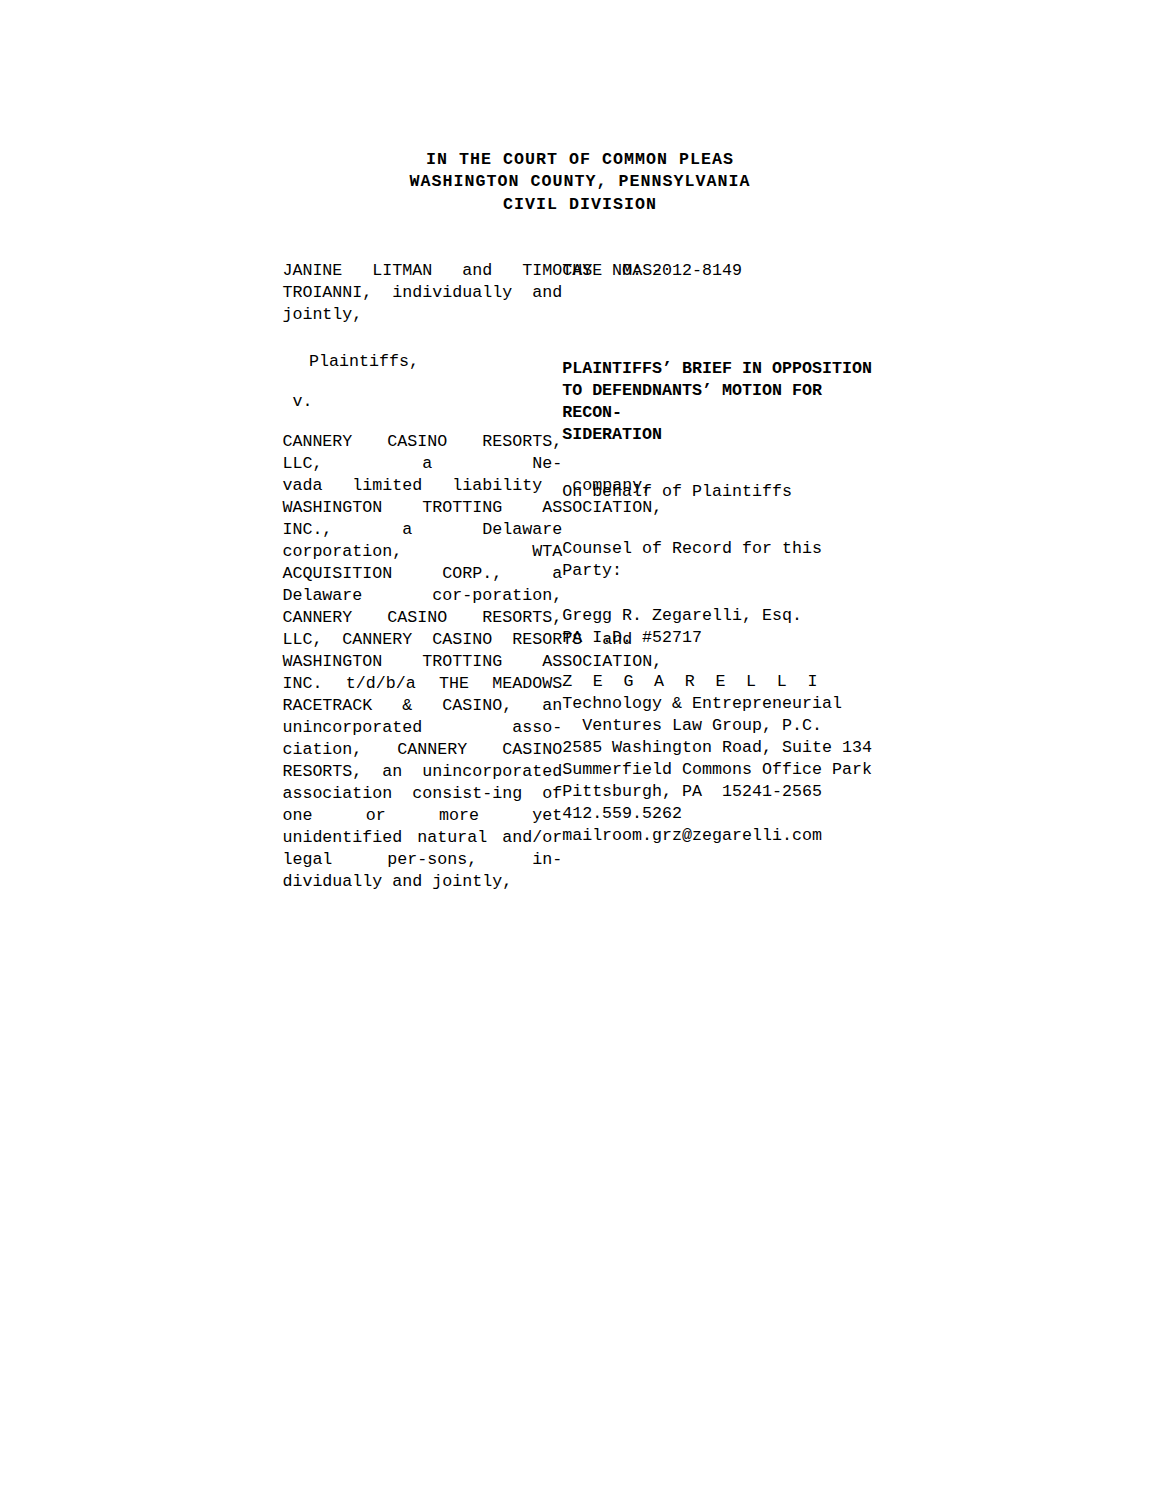IN THE COURT OF COMMON PLEAS
WASHINGTON COUNTY, PENNSYLVANIA
CIVIL DIVISION
| JANINE LITMAN and TIMOTHY MAS-TROIANNI, individually and jointly, Plaintiffs, v. CANNERY CASINO RESORTS, LLC, a Ne-vada limited liability company, WASHINGTON TROTTING ASSOCIATION, INC., a Delaware corporation, WTA ACQUISITION CORP., a Delaware cor-poration, CANNERY CASINO RESORTS, LLC, CANNERY CASINO RESORTS and WASHINGTON TROTTING ASSOCIATION, INC. t/d/b/a THE MEADOWS RACETRACK & CASINO, an unincorporated asso-ciation, CANNERY CASINO RESORTS, an unincorporated association consist-ing of one or more yet unidentified natural and/or legal per-sons, in-dividually and jointly, | CASE NO: 2012-8149 PLAINTIFFS’ BRIEF IN OPPOSITION TO DEFENDNANTS’ MOTION FOR RECON- SIDERATION On behalf of Plaintiffs Counsel of Record for this Party: Gregg R. Zegarelli, Esq. PA I.D. #52717 Z E G A R E L L I Technology & Entrepreneurial Ventures Law Group, P.C. 2585 Washington Road, Suite 134 Summerfield Commons Office Park Pittsburgh, PA 15241-2565 412.559.5262 mailroom.grz@zegarelli.com |